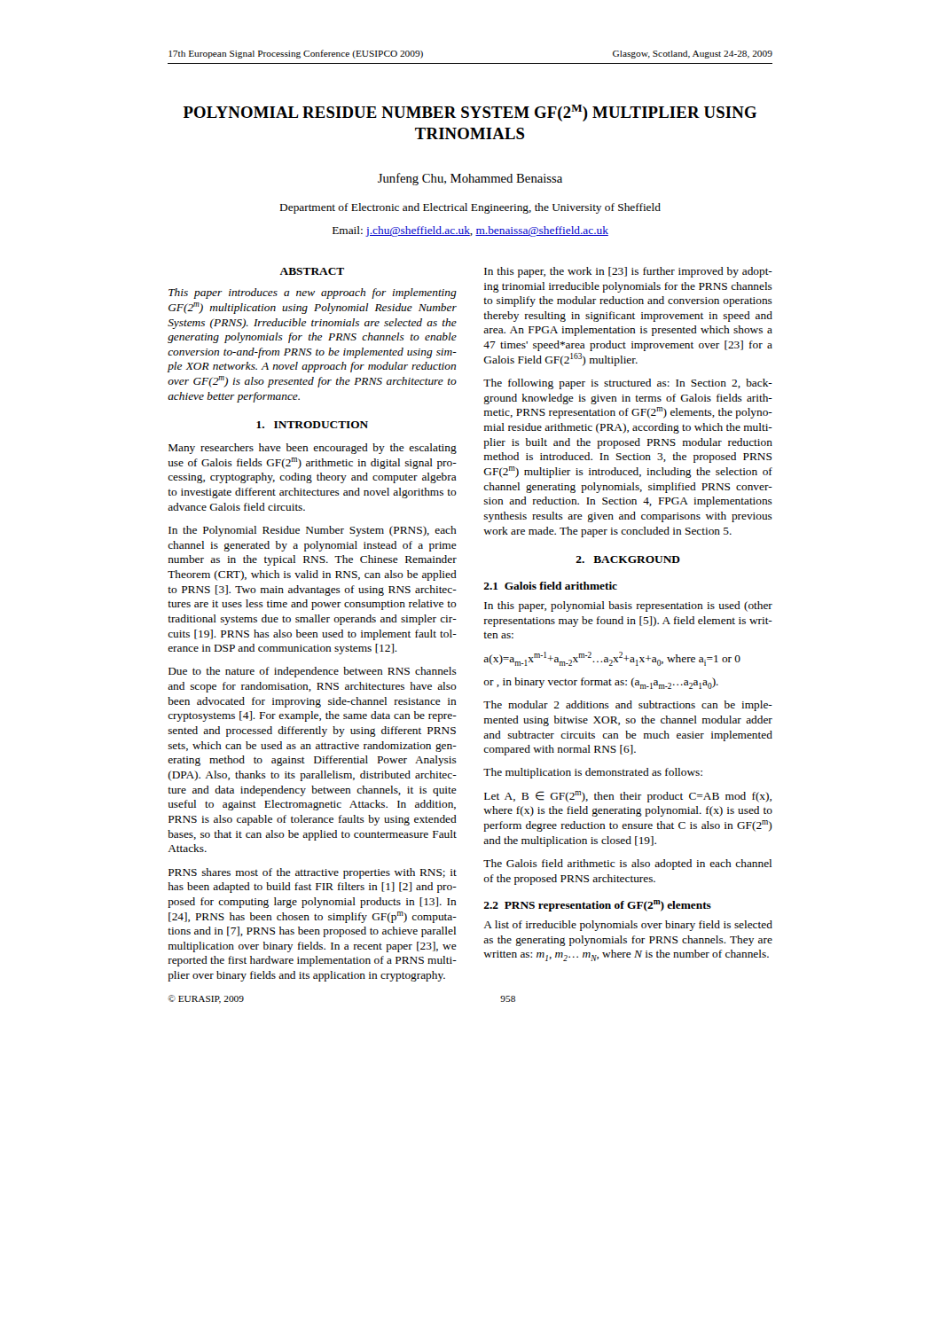17th European Signal Processing Conference (EUSIPCO 2009) Glasgow, Scotland, August 24-28, 2009
POLYNOMIAL RESIDUE NUMBER SYSTEM GF(2M) MULTIPLIER USING TRINOMIALS
Junfeng Chu, Mohammed Benaissa
Department of Electronic and Electrical Engineering, the University of Sheffield
Email: j.chu@sheffield.ac.uk, m.benaissa@sheffield.ac.uk
ABSTRACT
This paper introduces a new approach for implementing GF(2m) multiplication using Polynomial Residue Number Systems (PRNS). Irreducible trinomials are selected as the generating polynomials for the PRNS channels to enable conversion to-and-from PRNS to be implemented using simple XOR networks. A novel approach for modular reduction over GF(2m) is also presented for the PRNS architecture to achieve better performance.
1. INTRODUCTION
Many researchers have been encouraged by the escalating use of Galois fields GF(2m) arithmetic in digital signal processing, cryptography, coding theory and computer algebra to investigate different architectures and novel algorithms to advance Galois field circuits.
In the Polynomial Residue Number System (PRNS), each channel is generated by a polynomial instead of a prime number as in the typical RNS. The Chinese Remainder Theorem (CRT), which is valid in RNS, can also be applied to PRNS [3]. Two main advantages of using RNS architectures are it uses less time and power consumption relative to traditional systems due to smaller operands and simpler circuits [19]. PRNS has also been used to implement fault tolerance in DSP and communication systems [12].
Due to the nature of independence between RNS channels and scope for randomisation, RNS architectures have also been advocated for improving side-channel resistance in cryptosystems [4]. For example, the same data can be represented and processed differently by using different PRNS sets, which can be used as an attractive randomization generating method to against Differential Power Analysis (DPA). Also, thanks to its parallelism, distributed architecture and data independency between channels, it is quite useful to against Electromagnetic Attacks. In addition, PRNS is also capable of tolerance faults by using extended bases, so that it can also be applied to countermeasure Fault Attacks.
PRNS shares most of the attractive properties with RNS; it has been adapted to build fast FIR filters in [1] [2] and proposed for computing large polynomial products in [13]. In [24], PRNS has been chosen to simplify GF(pm) computations and in [7], PRNS has been proposed to achieve parallel multiplication over binary fields. In a recent paper [23], we reported the first hardware implementation of a PRNS multiplier over binary fields and its application in cryptography.
In this paper, the work in [23] is further improved by adopting trinomial irreducible polynomials for the PRNS channels to simplify the modular reduction and conversion operations thereby resulting in significant improvement in speed and area. An FPGA implementation is presented which shows a 47 times' speed*area product improvement over [23] for a Galois Field GF(2163) multiplier.
The following paper is structured as: In Section 2, background knowledge is given in terms of Galois fields arithmetic, PRNS representation of GF(2m) elements, the polynomial residue arithmetic (PRA), according to which the multiplier is built and the proposed PRNS modular reduction method is introduced. In Section 3, the proposed PRNS GF(2m) multiplier is introduced, including the selection of channel generating polynomials, simplified PRNS conversion and reduction. In Section 4, FPGA implementations synthesis results are given and comparisons with previous work are made. The paper is concluded in Section 5.
2. BACKGROUND
2.1 Galois field arithmetic
In this paper, polynomial basis representation is used (other representations may be found in [5]). A field element is written as:
a(x)=am-1xm-1+am-2xm-2…a2x2+a1x+a0, where ai=1 or 0
or , in binary vector format as: (am-1am-2…a2a1a0).
The modular 2 additions and subtractions can be implemented using bitwise XOR, so the channel modular adder and subtracter circuits can be much easier implemented compared with normal RNS [6].
The multiplication is demonstrated as follows:
Let A, B ∈ GF(2m), then their product C=AB mod f(x), where f(x) is the field generating polynomial. f(x) is used to perform degree reduction to ensure that C is also in GF(2m) and the multiplication is closed [19].
The Galois field arithmetic is also adopted in each channel of the proposed PRNS architectures.
2.2 PRNS representation of GF(2m) elements
A list of irreducible polynomials over binary field is selected as the generating polynomials for PRNS channels. They are written as: m1, m2… mN, where N is the number of channels.
© EURASIP, 2009 958